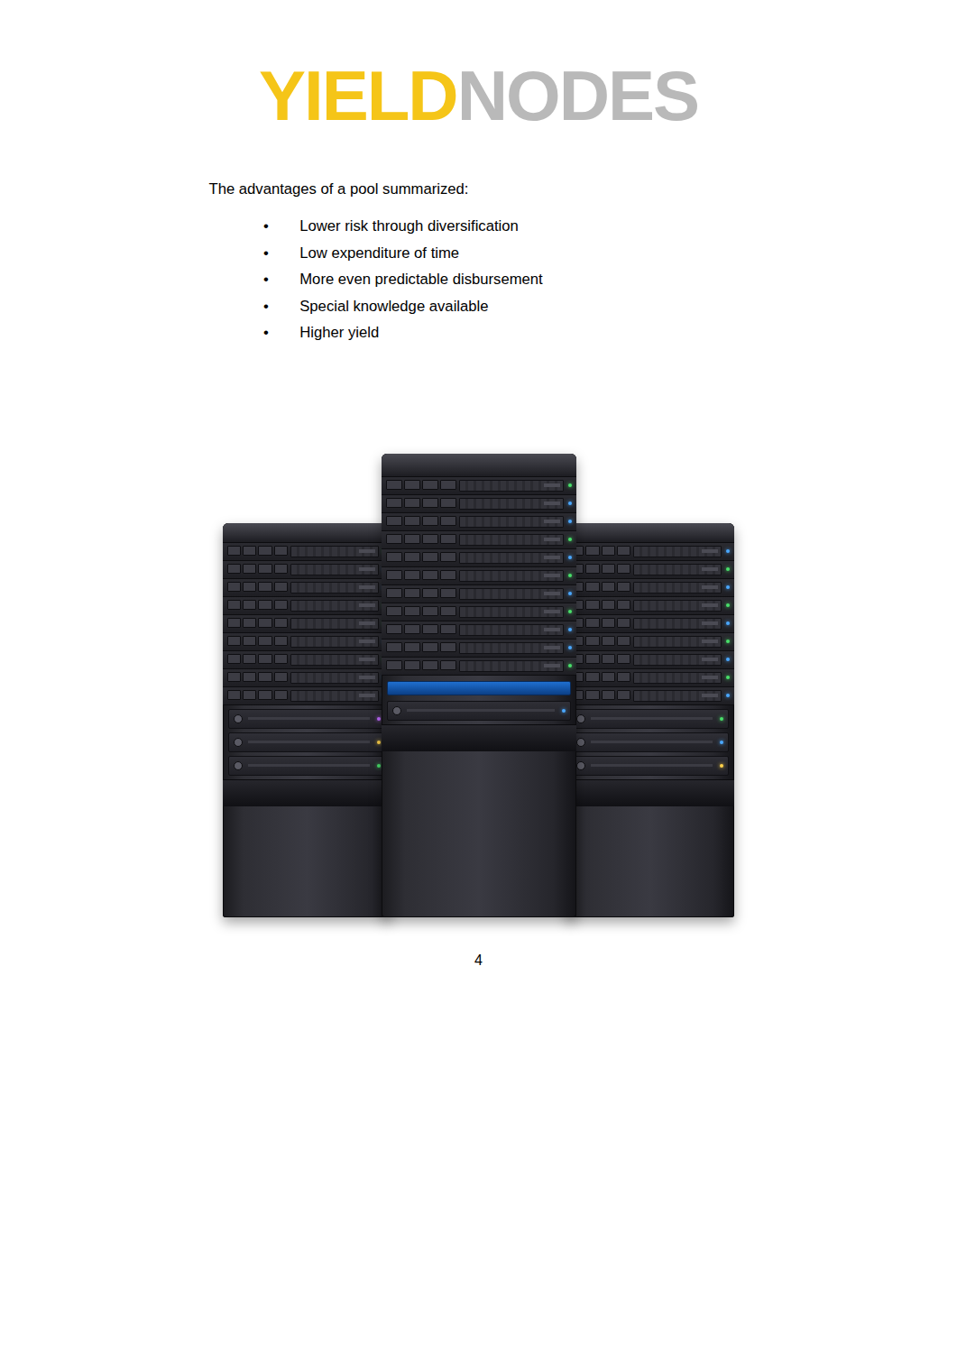YIELD NODES
The advantages of a pool summarized:
Lower risk through diversification
Low expenditure of time
More even predictable disbursement
Special knowledge available
Higher yield
4